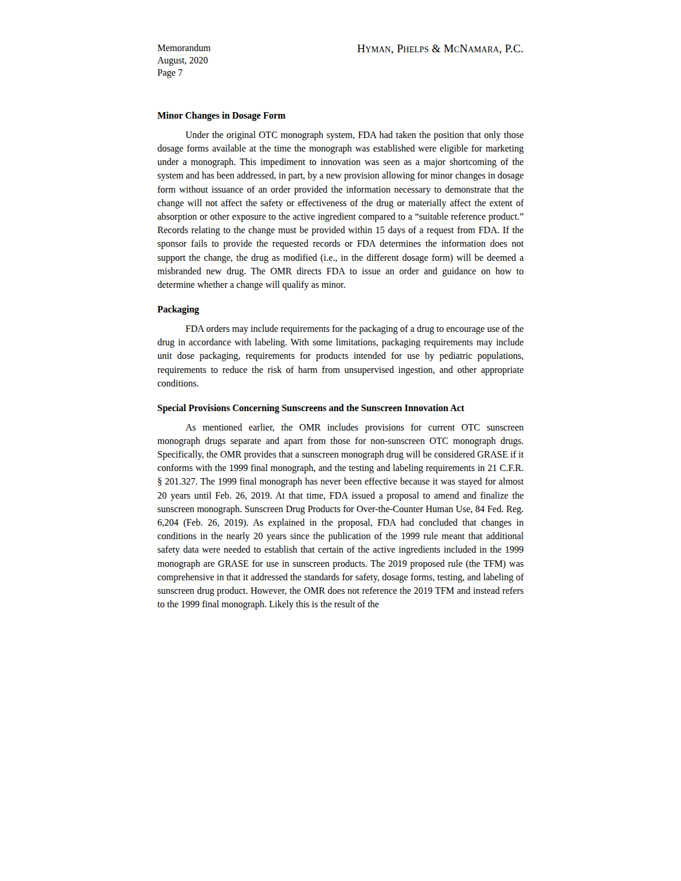Memorandum
August, 2020
Page 7
Hyman, Phelps & McNamara, P.C.
Minor Changes in Dosage Form
Under the original OTC monograph system, FDA had taken the position that only those dosage forms available at the time the monograph was established were eligible for marketing under a monograph. This impediment to innovation was seen as a major shortcoming of the system and has been addressed, in part, by a new provision allowing for minor changes in dosage form without issuance of an order provided the information necessary to demonstrate that the change will not affect the safety or effectiveness of the drug or materially affect the extent of absorption or other exposure to the active ingredient compared to a “suitable reference product.” Records relating to the change must be provided within 15 days of a request from FDA. If the sponsor fails to provide the requested records or FDA determines the information does not support the change, the drug as modified (i.e., in the different dosage form) will be deemed a misbranded new drug. The OMR directs FDA to issue an order and guidance on how to determine whether a change will qualify as minor.
Packaging
FDA orders may include requirements for the packaging of a drug to encourage use of the drug in accordance with labeling. With some limitations, packaging requirements may include unit dose packaging, requirements for products intended for use by pediatric populations, requirements to reduce the risk of harm from unsupervised ingestion, and other appropriate conditions.
Special Provisions Concerning Sunscreens and the Sunscreen Innovation Act
As mentioned earlier, the OMR includes provisions for current OTC sunscreen monograph drugs separate and apart from those for non-sunscreen OTC monograph drugs. Specifically, the OMR provides that a sunscreen monograph drug will be considered GRASE if it conforms with the 1999 final monograph, and the testing and labeling requirements in 21 C.F.R. § 201.327. The 1999 final monograph has never been effective because it was stayed for almost 20 years until Feb. 26, 2019. At that time, FDA issued a proposal to amend and finalize the sunscreen monograph. Sunscreen Drug Products for Over-the-Counter Human Use, 84 Fed. Reg. 6,204 (Feb. 26, 2019). As explained in the proposal, FDA had concluded that changes in conditions in the nearly 20 years since the publication of the 1999 rule meant that additional safety data were needed to establish that certain of the active ingredients included in the 1999 monograph are GRASE for use in sunscreen products. The 2019 proposed rule (the TFM) was comprehensive in that it addressed the standards for safety, dosage forms, testing, and labeling of sunscreen drug product. However, the OMR does not reference the 2019 TFM and instead refers to the 1999 final monograph. Likely this is the result of the